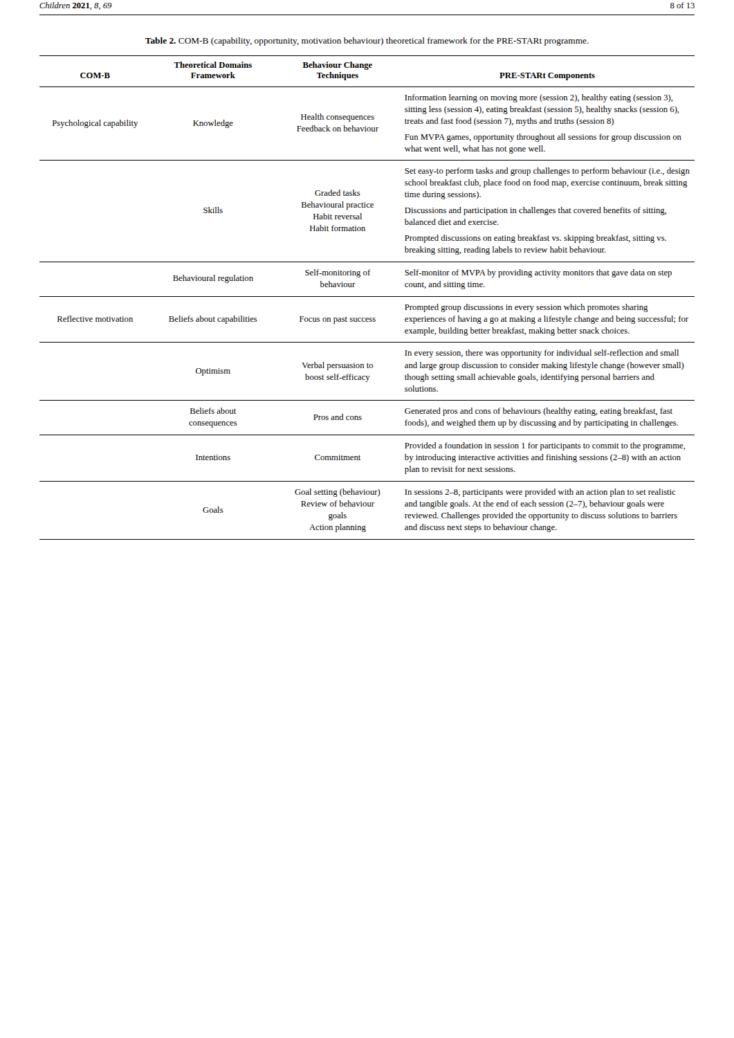Children 2021, 8, 69
8 of 13
Table 2. COM-B (capability, opportunity, motivation behaviour) theoretical framework for the PRE-STARt programme.
| COM-B | Theoretical Domains Framework | Behaviour Change Techniques | PRE-STARt Components |
| --- | --- | --- | --- |
| Psychological capability | Knowledge | Health consequences Feedback on behaviour | Information learning on moving more (session 2), healthy eating (session 3), sitting less (session 4), eating breakfast (session 5), healthy snacks (session 6), treats and fast food (session 7), myths and truths (session 8) Fun MVPA games, opportunity throughout all sessions for group discussion on what went well, what has not gone well. |
| | Skills | Graded tasks Behavioural practice Habit reversal Habit formation | Set easy-to perform tasks and group challenges to perform behaviour (i.e., design school breakfast club, place food on food map, exercise continuum, break sitting time during sessions). Discussions and participation in challenges that covered benefits of sitting, balanced diet and exercise. Prompted discussions on eating breakfast vs. skipping breakfast, sitting vs. breaking sitting, reading labels to review habit behaviour. |
| | Behavioural regulation | Self-monitoring of behaviour | Self-monitor of MVPA by providing activity monitors that gave data on step count, and sitting time. |
| Reflective motivation | Beliefs about capabilities | Focus on past success | Prompted group discussions in every session which promotes sharing experiences of having a go at making a lifestyle change and being successful; for example, building better breakfast, making better snack choices. |
| | Optimism | Verbal persuasion to boost self-efficacy | In every session, there was opportunity for individual self-reflection and small and large group discussion to consider making lifestyle change (however small) though setting small achievable goals, identifying personal barriers and solutions. |
| | Beliefs about consequences | Pros and cons | Generated pros and cons of behaviours (healthy eating, eating breakfast, fast foods), and weighed them up by discussing and by participating in challenges. |
| | Intentions | Commitment | Provided a foundation in session 1 for participants to commit to the programme, by introducing interactive activities and finishing sessions (2–8) with an action plan to revisit for next sessions. |
| | Goals | Goal setting (behaviour) Review of behaviour goals Action planning | In sessions 2–8, participants were provided with an action plan to set realistic and tangible goals. At the end of each session (2–7), behaviour goals were reviewed. Challenges provided the opportunity to discuss solutions to barriers and discuss next steps to behaviour change. |